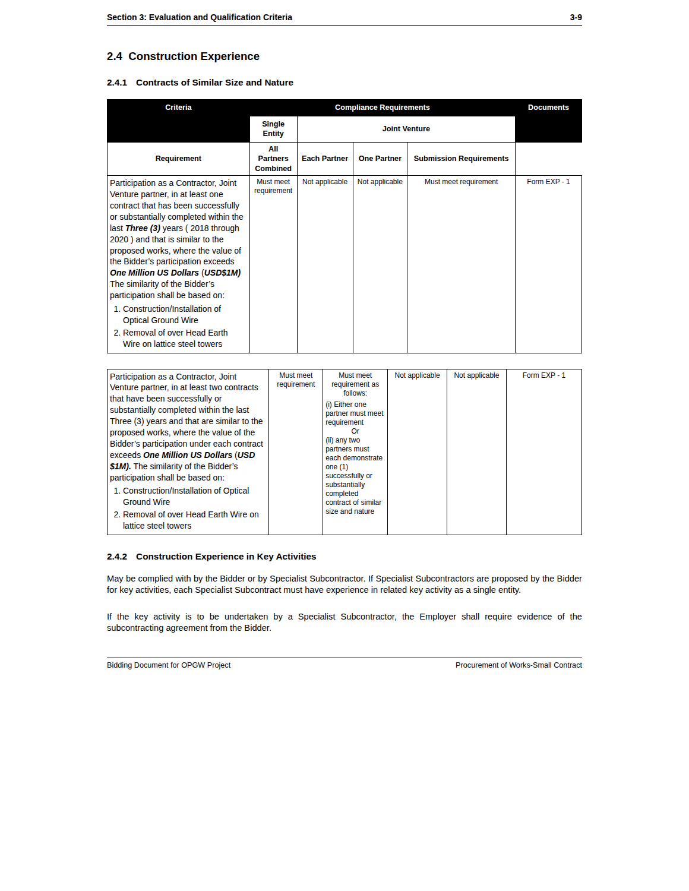Section 3: Evaluation and Qualification Criteria 3-9
2.4 Construction Experience
2.4.1 Contracts of Similar Size and Nature
| Criteria | Compliance Requirements | Documents |
| --- | --- | --- |
| Single Entity | Joint Venture |
| Requirement | All Partners Combined | Each Partner | One Partner | Submission Requirements |
| Participation as a Contractor, Joint Venture partner, in at least one contract that has been successfully or substantially completed within the last Three (3) years ( 2018 through 2020 ) and that is similar to the proposed works, where the value of the Bidder’s participation exceeds One Million US Dollars ( USD$1M) The similarity of the Bidder’s participation shall be based on: Construction/Installation of Optical Ground Wire Removal of over Head Earth Wire on lattice steel towers | Must meet requirement | Not applicable | Not applicable | Must meet requirement | Form EXP - 1 |
| Participation as a Contractor, Joint Venture partner, in at least two contracts that have been successfully or substantially completed within the last Three (3) years and that are similar to the proposed works, where the value of the Bidder’s participation under each contract exceeds One Million US Dollars ( USD $1M). The similarity of the Bidder’s participation shall be based on: Construction/Installation of Optical Ground Wire Removal of over Head Earth Wire on lattice steel towers | Must meet requirement | Must meet requirement as follows: (i) Either one partner must meet requirement Or (ii) any two partners must each demonstrate one (1) successfully or substantially completed contract of similar size and nature | Not applicable | Not applicable | Form EXP - 1 |
2.4.2 Construction Experience in Key Activities
May be complied with by the Bidder or by Specialist Subcontractor. If Specialist Subcontractors are proposed by the Bidder for key activities, each Specialist Subcontract must have experience in related key activity as a single entity.
If the key activity is to be undertaken by a Specialist Subcontractor, the Employer shall require evidence of the subcontracting agreement from the Bidder.
Bidding Document for OPGW Project Procurement of Works-Small Contract